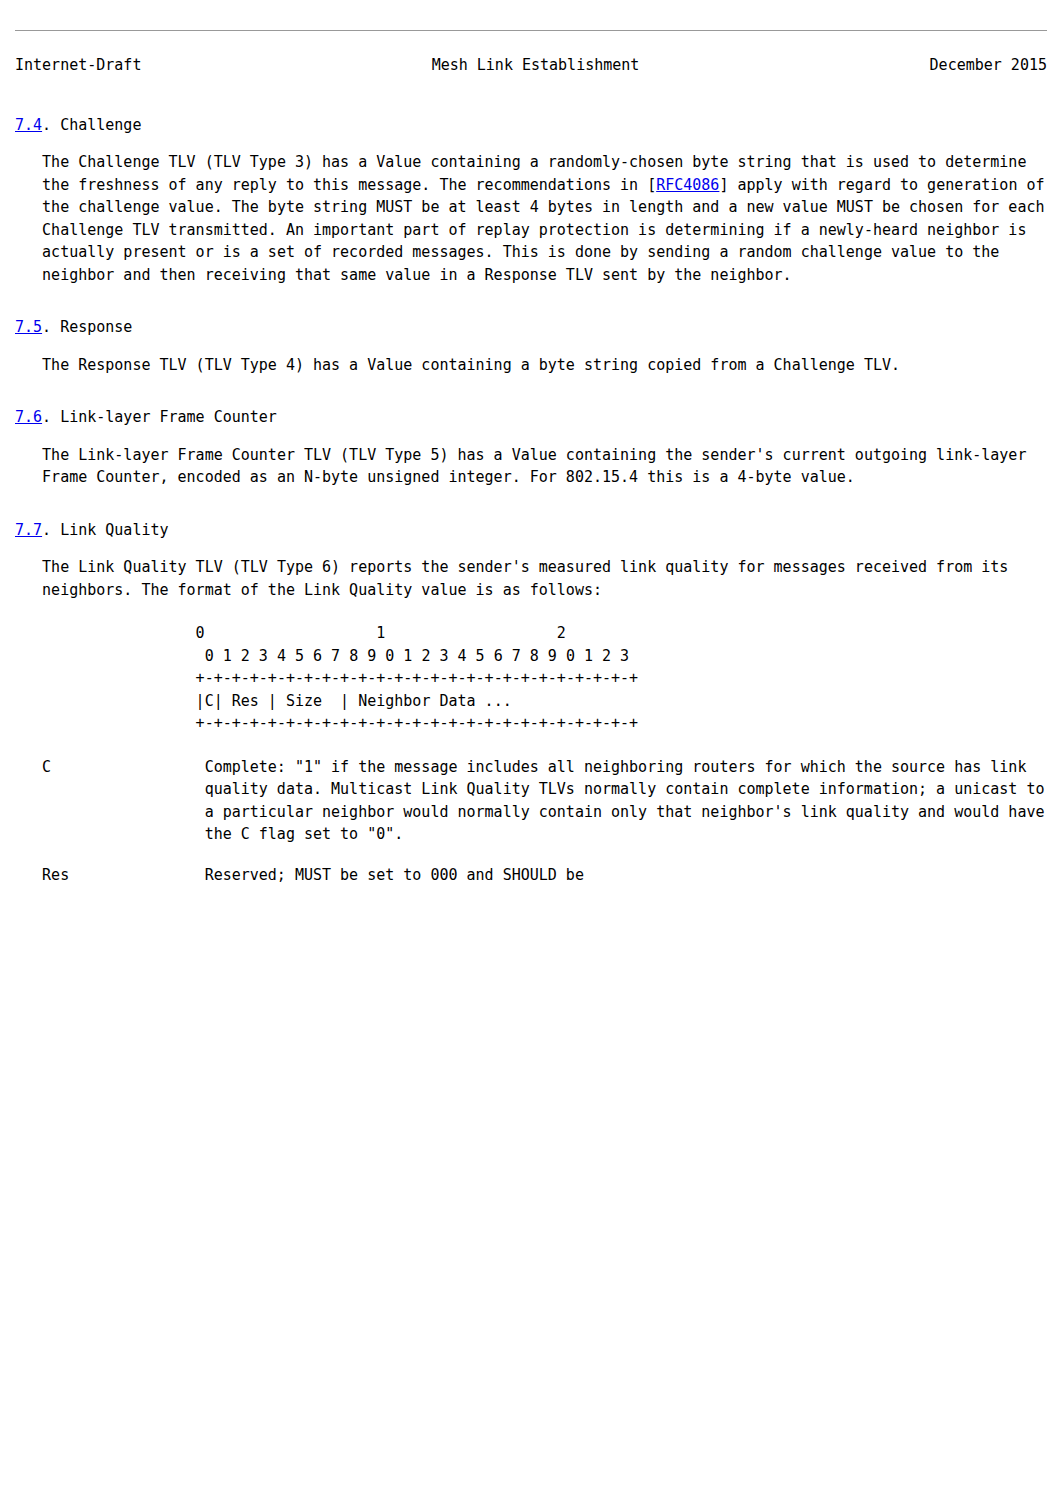Internet-Draft Mesh Link Establishment December 2015
7.4. Challenge
The Challenge TLV (TLV Type 3) has a Value containing a randomly-chosen byte string that is used to determine the freshness of any reply to this message. The recommendations in [RFC4086] apply with regard to generation of the challenge value. The byte string MUST be at least 4 bytes in length and a new value MUST be chosen for each Challenge TLV transmitted. An important part of replay protection is determining if a newly-heard neighbor is actually present or is a set of recorded messages. This is done by sending a random challenge value to the neighbor and then receiving that same value in a Response TLV sent by the neighbor.
7.5. Response
The Response TLV (TLV Type 4) has a Value containing a byte string copied from a Challenge TLV.
7.6. Link-layer Frame Counter
The Link-layer Frame Counter TLV (TLV Type 5) has a Value containing the sender's current outgoing link-layer Frame Counter, encoded as an N-byte unsigned integer. For 802.15.4 this is a 4-byte value.
7.7. Link Quality
The Link Quality TLV (TLV Type 6) reports the sender's measured link quality for messages received from its neighbors. The format of the Link Quality value is as follows:
                    0                   1                   2
                     0 1 2 3 4 5 6 7 8 9 0 1 2 3 4 5 6 7 8 9 0 1 2 3
                    +-+-+-+-+-+-+-+-+-+-+-+-+-+-+-+-+-+-+-+-+-+-+-+-+
                    |C| Res | Size  | Neighbor Data ...
                    +-+-+-+-+-+-+-+-+-+-+-+-+-+-+-+-+-+-+-+-+-+-+-+-+
C
Complete: "1" if the message includes all neighboring routers for which the source has link quality data. Multicast Link Quality TLVs normally contain complete information; a unicast to a particular neighbor would normally contain only that neighbor's link quality and would have the C flag set to "0".
Res
Reserved; MUST be set to 000 and SHOULD be